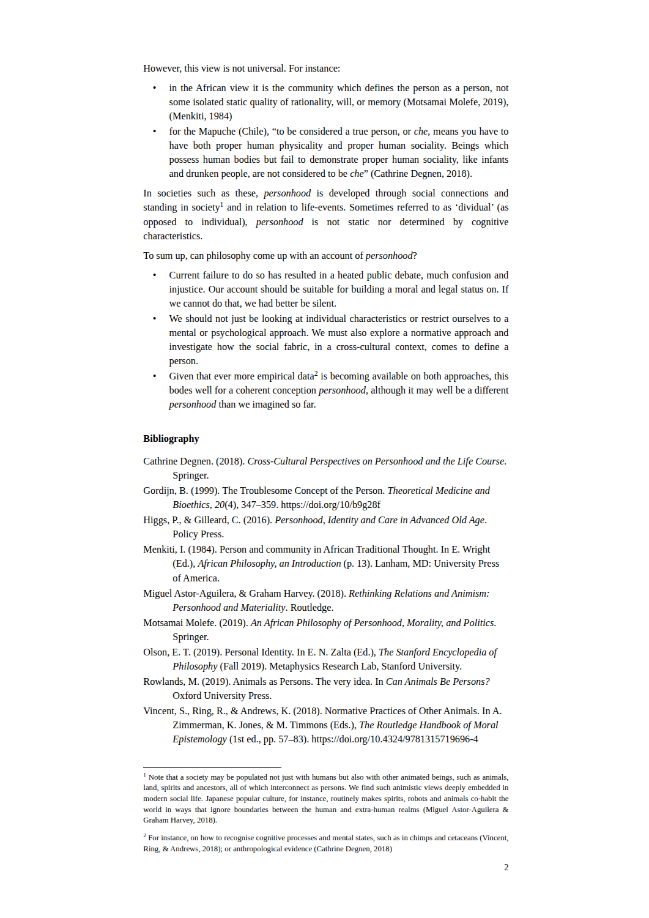However, this view is not universal. For instance:
in the African view it is the community which defines the person as a person, not some isolated static quality of rationality, will, or memory (Motsamai Molefe, 2019), (Menkiti, 1984)
for the Mapuche (Chile), “to be considered a true person, or che, means you have to have both proper human physicality and proper human sociality. Beings which possess human bodies but fail to demonstrate proper human sociality, like infants and drunken people, are not considered to be che” (Cathrine Degnen, 2018).
In societies such as these, personhood is developed through social connections and standing in society1 and in relation to life-events. Sometimes referred to as ‘dividual’ (as opposed to individual), personhood is not static nor determined by cognitive characteristics.
To sum up, can philosophy come up with an account of personhood?
Current failure to do so has resulted in a heated public debate, much confusion and injustice. Our account should be suitable for building a moral and legal status on. If we cannot do that, we had better be silent.
We should not just be looking at individual characteristics or restrict ourselves to a mental or psychological approach. We must also explore a normative approach and investigate how the social fabric, in a cross-cultural context, comes to define a person.
Given that ever more empirical data2 is becoming available on both approaches, this bodes well for a coherent conception personhood, although it may well be a different personhood than we imagined so far.
Bibliography
Cathrine Degnen. (2018). Cross-Cultural Perspectives on Personhood and the Life Course. Springer.
Gordijn, B. (1999). The Troublesome Concept of the Person. Theoretical Medicine and Bioethics, 20(4), 347–359. https://doi.org/10/b9g28f
Higgs, P., & Gilleard, C. (2016). Personhood, Identity and Care in Advanced Old Age. Policy Press.
Menkiti, I. (1984). Person and community in African Traditional Thought. In E. Wright (Ed.), African Philosophy, an Introduction (p. 13). Lanham, MD: University Press of America.
Miguel Astor-Aguilera, & Graham Harvey. (2018). Rethinking Relations and Animism: Personhood and Materiality. Routledge.
Motsamai Molefe. (2019). An African Philosophy of Personhood, Morality, and Politics. Springer.
Olson, E. T. (2019). Personal Identity. In E. N. Zalta (Ed.), The Stanford Encyclopedia of Philosophy (Fall 2019). Metaphysics Research Lab, Stanford University.
Rowlands, M. (2019). Animals as Persons. The very idea. In Can Animals Be Persons? Oxford University Press.
Vincent, S., Ring, R., & Andrews, K. (2018). Normative Practices of Other Animals. In A. Zimmerman, K. Jones, & M. Timmons (Eds.), The Routledge Handbook of Moral Epistemology (1st ed., pp. 57–83). https://doi.org/10.4324/9781315719696-4
1 Note that a society may be populated not just with humans but also with other animated beings, such as animals, land, spirits and ancestors, all of which interconnect as persons. We find such animistic views deeply embedded in modern social life. Japanese popular culture, for instance, routinely makes spirits, robots and animals co-habit the world in ways that ignore boundaries between the human and extra-human realms (Miguel Astor-Aguilera & Graham Harvey, 2018).
2 For instance, on how to recognise cognitive processes and mental states, such as in chimps and cetaceans (Vincent, Ring, & Andrews, 2018); or anthropological evidence (Cathrine Degnen, 2018)
2